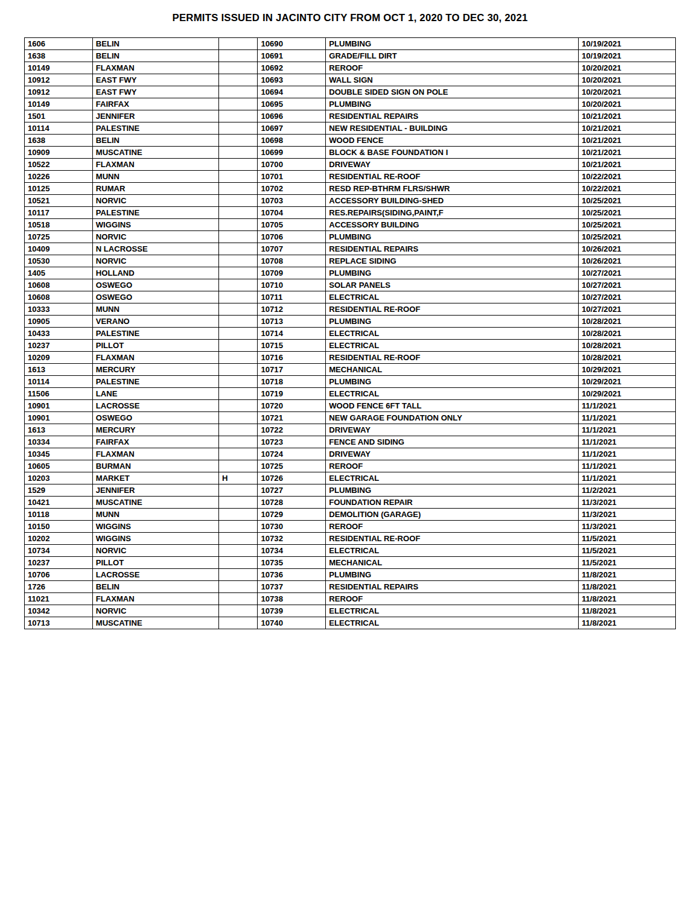PERMITS ISSUED IN JACINTO CITY FROM OCT 1, 2020 TO DEC 30, 2021
| 1606 | BELIN | | 10690 | PLUMBING | 10/19/2021 |
| 1638 | BELIN | | 10691 | GRADE/FILL DIRT | 10/19/2021 |
| 10149 | FLAXMAN | | 10692 | REROOF | 10/20/2021 |
| 10912 | EAST FWY | | 10693 | WALL SIGN | 10/20/2021 |
| 10912 | EAST FWY | | 10694 | DOUBLE SIDED SIGN ON POLE | 10/20/2021 |
| 10149 | FAIRFAX | | 10695 | PLUMBING | 10/20/2021 |
| 1501 | JENNIFER | | 10696 | RESIDENTIAL REPAIRS | 10/21/2021 |
| 10114 | PALESTINE | | 10697 | NEW RESIDENTIAL - BUILDING | 10/21/2021 |
| 1638 | BELIN | | 10698 | WOOD FENCE | 10/21/2021 |
| 10909 | MUSCATINE | | 10699 | BLOCK & BASE FOUNDATION I | 10/21/2021 |
| 10522 | FLAXMAN | | 10700 | DRIVEWAY | 10/21/2021 |
| 10226 | MUNN | | 10701 | RESIDENTIAL RE-ROOF | 10/22/2021 |
| 10125 | RUMAR | | 10702 | RESD REP-BTHRM FLRS/SHWR | 10/22/2021 |
| 10521 | NORVIC | | 10703 | ACCESSORY BUILDING-SHED | 10/25/2021 |
| 10117 | PALESTINE | | 10704 | RES.REPAIRS(SIDING,PAINT,F | 10/25/2021 |
| 10518 | WIGGINS | | 10705 | ACCESSORY BUILDING | 10/25/2021 |
| 10725 | NORVIC | | 10706 | PLUMBING | 10/25/2021 |
| 10409 | N LACROSSE | | 10707 | RESIDENTIAL REPAIRS | 10/26/2021 |
| 10530 | NORVIC | | 10708 | REPLACE SIDING | 10/26/2021 |
| 1405 | HOLLAND | | 10709 | PLUMBING | 10/27/2021 |
| 10608 | OSWEGO | | 10710 | SOLAR PANELS | 10/27/2021 |
| 10608 | OSWEGO | | 10711 | ELECTRICAL | 10/27/2021 |
| 10333 | MUNN | | 10712 | RESIDENTIAL RE-ROOF | 10/27/2021 |
| 10905 | VERANO | | 10713 | PLUMBING | 10/28/2021 |
| 10433 | PALESTINE | | 10714 | ELECTRICAL | 10/28/2021 |
| 10237 | PILLOT | | 10715 | ELECTRICAL | 10/28/2021 |
| 10209 | FLAXMAN | | 10716 | RESIDENTIAL RE-ROOF | 10/28/2021 |
| 1613 | MERCURY | | 10717 | MECHANICAL | 10/29/2021 |
| 10114 | PALESTINE | | 10718 | PLUMBING | 10/29/2021 |
| 11506 | LANE | | 10719 | ELECTRICAL | 10/29/2021 |
| 10901 | LACROSSE | | 10720 | WOOD FENCE 6FT TALL | 11/1/2021 |
| 10901 | OSWEGO | | 10721 | NEW GARAGE FOUNDATION ONLY | 11/1/2021 |
| 1613 | MERCURY | | 10722 | DRIVEWAY | 11/1/2021 |
| 10334 | FAIRFAX | | 10723 | FENCE AND SIDING | 11/1/2021 |
| 10345 | FLAXMAN | | 10724 | DRIVEWAY | 11/1/2021 |
| 10605 | BURMAN | | 10725 | REROOF | 11/1/2021 |
| 10203 | MARKET | H | 10726 | ELECTRICAL | 11/1/2021 |
| 1529 | JENNIFER | | 10727 | PLUMBING | 11/2/2021 |
| 10421 | MUSCATINE | | 10728 | FOUNDATION REPAIR | 11/3/2021 |
| 10118 | MUNN | | 10729 | DEMOLITION (GARAGE) | 11/3/2021 |
| 10150 | WIGGINS | | 10730 | REROOF | 11/3/2021 |
| 10202 | WIGGINS | | 10732 | RESIDENTIAL RE-ROOF | 11/5/2021 |
| 10734 | NORVIC | | 10734 | ELECTRICAL | 11/5/2021 |
| 10237 | PILLOT | | 10735 | MECHANICAL | 11/5/2021 |
| 10706 | LACROSSE | | 10736 | PLUMBING | 11/8/2021 |
| 1726 | BELIN | | 10737 | RESIDENTIAL REPAIRS | 11/8/2021 |
| 11021 | FLAXMAN | | 10738 | REROOF | 11/8/2021 |
| 10342 | NORVIC | | 10739 | ELECTRICAL | 11/8/2021 |
| 10713 | MUSCATINE | | 10740 | ELECTRICAL | 11/8/2021 |